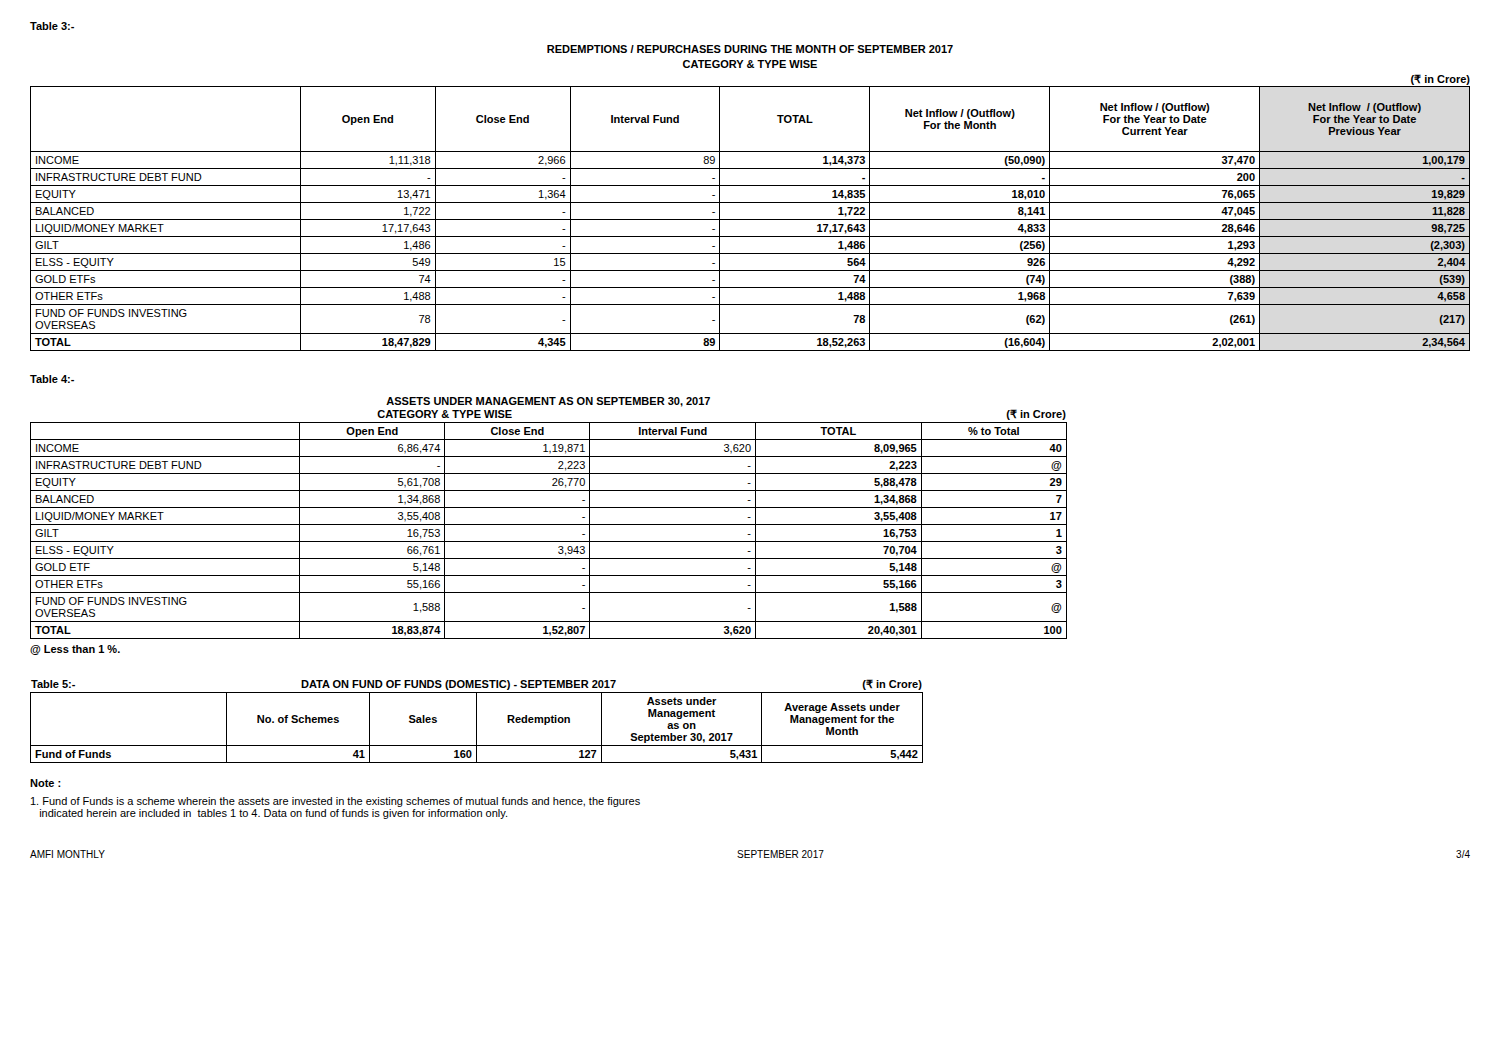Table 3:-
REDEMPTIONS / REPURCHASES DURING THE MONTH OF SEPTEMBER 2017
CATEGORY & TYPE WISE
(₹ in Crore)
| | Open End | Close End | Interval Fund | TOTAL | Net Inflow / (Outflow) For the Month | Net Inflow / (Outflow) For the Year to Date Current Year | Net Inflow / (Outflow) For the Year to Date Previous Year |
| --- | --- | --- | --- | --- | --- | --- | --- |
| INCOME | 1,11,318 | 2,966 | 89 | 1,14,373 | (50,090) | 37,470 | 1,00,179 |
| INFRASTRUCTURE DEBT FUND | - | - | - | - | - | 200 | - |
| EQUITY | 13,471 | 1,364 | - | 14,835 | 18,010 | 76,065 | 19,829 |
| BALANCED | 1,722 | - | - | 1,722 | 8,141 | 47,045 | 11,828 |
| LIQUID/MONEY MARKET | 17,17,643 | - | - | 17,17,643 | 4,833 | 28,646 | 98,725 |
| GILT | 1,486 | - | - | 1,486 | (256) | 1,293 | (2,303) |
| ELSS - EQUITY | 549 | 15 | - | 564 | 926 | 4,292 | 2,404 |
| GOLD ETFs | 74 | - | - | 74 | (74) | (388) | (539) |
| OTHER ETFs | 1,488 | - | - | 1,488 | 1,968 | 7,639 | 4,658 |
| FUND OF FUNDS INVESTING OVERSEAS | 78 | - | - | 78 | (62) | (261) | (217) |
| TOTAL | 18,47,829 | 4,345 | 89 | 18,52,263 | (16,604) | 2,02,001 | 2,34,564 |
Table 4:-
ASSETS UNDER MANAGEMENT AS ON SEPTEMBER 30, 2017
| CATEGORY & TYPE WISE | (₹ in Crore) |
| | Open End | Close End | Interval Fund | TOTAL | % to Total |
| --- | --- | --- | --- | --- | --- |
| INCOME | 6,86,474 | 1,19,871 | 3,620 | 8,09,965 | 40 |
| INFRASTRUCTURE DEBT FUND | - | 2,223 | - | 2,223 | @ |
| EQUITY | 5,61,708 | 26,770 | - | 5,88,478 | 29 |
| BALANCED | 1,34,868 | - | - | 1,34,868 | 7 |
| LIQUID/MONEY MARKET | 3,55,408 | - | - | 3,55,408 | 17 |
| GILT | 16,753 | - | - | 16,753 | 1 |
| ELSS - EQUITY | 66,761 | 3,943 | - | 70,704 | 3 |
| GOLD ETF | 5,148 | - | - | 5,148 | @ |
| OTHER ETFs | 55,166 | - | - | 55,166 | 3 |
| FUND OF FUNDS INVESTING OVERSEAS | 1,588 | - | - | 1,588 | @ |
| TOTAL | 18,83,874 | 1,52,807 | 3,620 | 20,40,301 | 100 |
@ Less than 1 %.
| Table 5:- | DATA ON FUND OF FUNDS (DOMESTIC) - SEPTEMBER 2017 | (₹ in Crore) |
| | No. of Schemes | Sales | Redemption | Assets under Management as on September 30, 2017 | Average Assets under Management for the Month |
| --- | --- | --- | --- | --- | --- |
| Fund of Funds | 41 | 160 | 127 | 5,431 | 5,442 |
Note :
1. Fund of Funds is a scheme wherein the assets are invested in the existing schemes of mutual funds and hence, the figures
indicated herein are included in tables 1 to 4. Data on fund of funds is given for information only.
AMFI MONTHLY
SEPTEMBER 2017
3/4